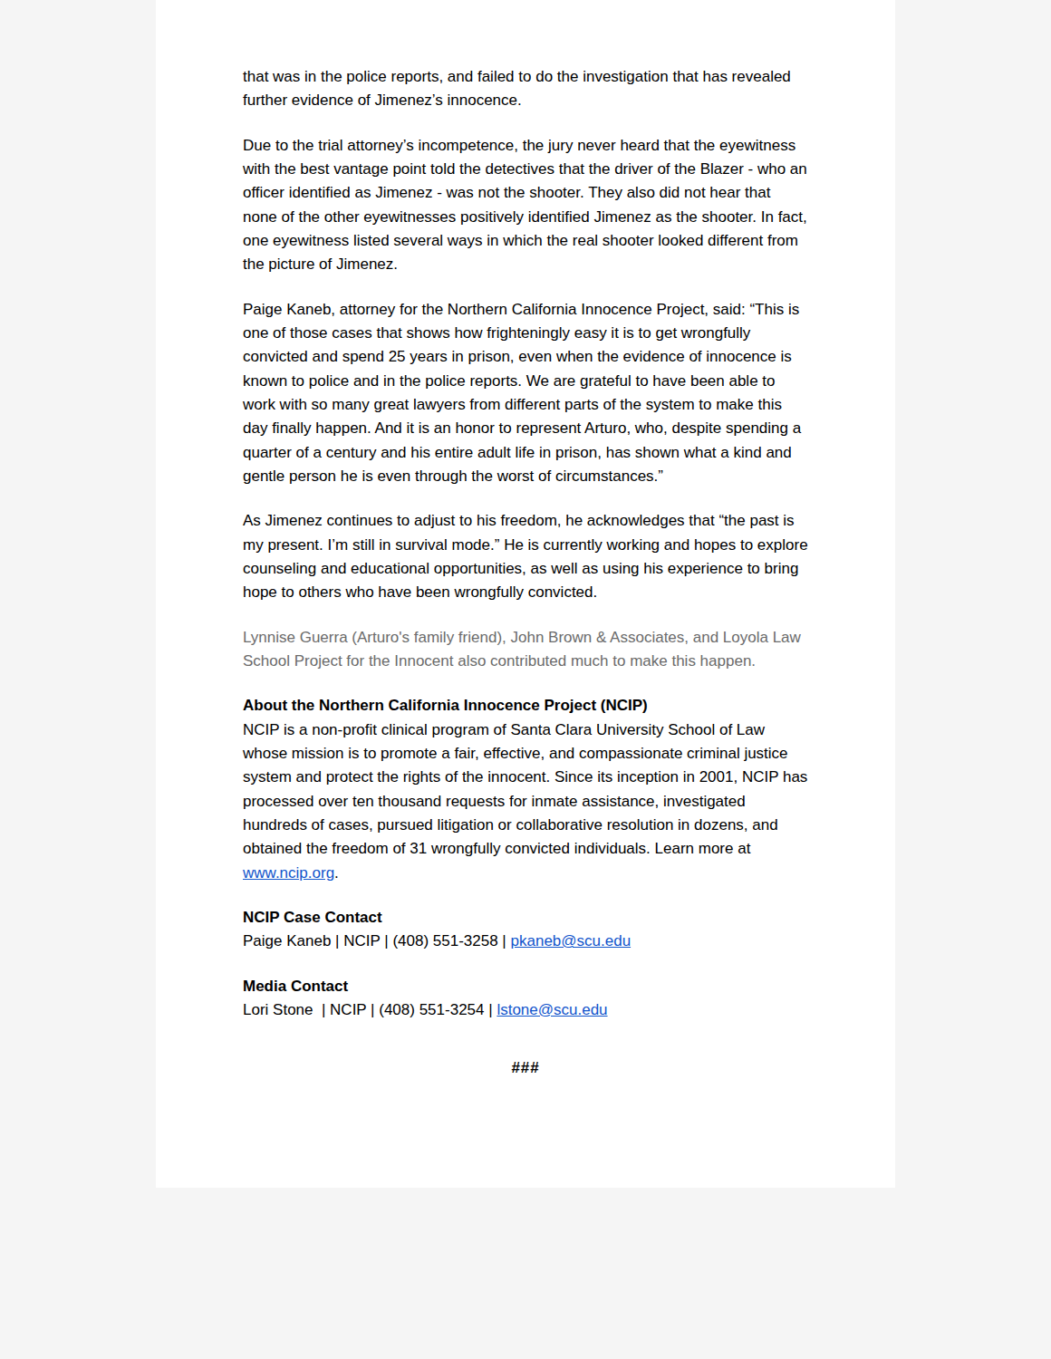that was in the police reports, and failed to do the investigation that has revealed further evidence of Jimenez’s innocence.
Due to the trial attorney’s incompetence, the jury never heard that the eyewitness with the best vantage point told the detectives that the driver of the Blazer - who an officer identified as Jimenez - was not the shooter. They also did not hear that none of the other eyewitnesses positively identified Jimenez as the shooter. In fact, one eyewitness listed several ways in which the real shooter looked different from the picture of Jimenez.
Paige Kaneb, attorney for the Northern California Innocence Project, said: “This is one of those cases that shows how frighteningly easy it is to get wrongfully convicted and spend 25 years in prison, even when the evidence of innocence is known to police and in the police reports. We are grateful to have been able to work with so many great lawyers from different parts of the system to make this day finally happen. And it is an honor to represent Arturo, who, despite spending a quarter of a century and his entire adult life in prison, has shown what a kind and gentle person he is even through the worst of circumstances.”
As Jimenez continues to adjust to his freedom, he acknowledges that “the past is my present. I’m still in survival mode.” He is currently working and hopes to explore counseling and educational opportunities, as well as using his experience to bring hope to others who have been wrongfully convicted.
Lynnise Guerra (Arturo's family friend), John Brown & Associates, and Loyola Law School Project for the Innocent also contributed much to make this happen.
About the Northern California Innocence Project (NCIP)
NCIP is a non-profit clinical program of Santa Clara University School of Law whose mission is to promote a fair, effective, and compassionate criminal justice system and protect the rights of the innocent. Since its inception in 2001, NCIP has processed over ten thousand requests for inmate assistance, investigated hundreds of cases, pursued litigation or collaborative resolution in dozens, and obtained the freedom of 31 wrongfully convicted individuals. Learn more at www.ncip.org.
NCIP Case Contact
Paige Kaneb | NCIP | (408) 551-3258 | pkaneb@scu.edu
Media Contact
Lori Stone | NCIP | (408) 551-3254 | lstone@scu.edu
###